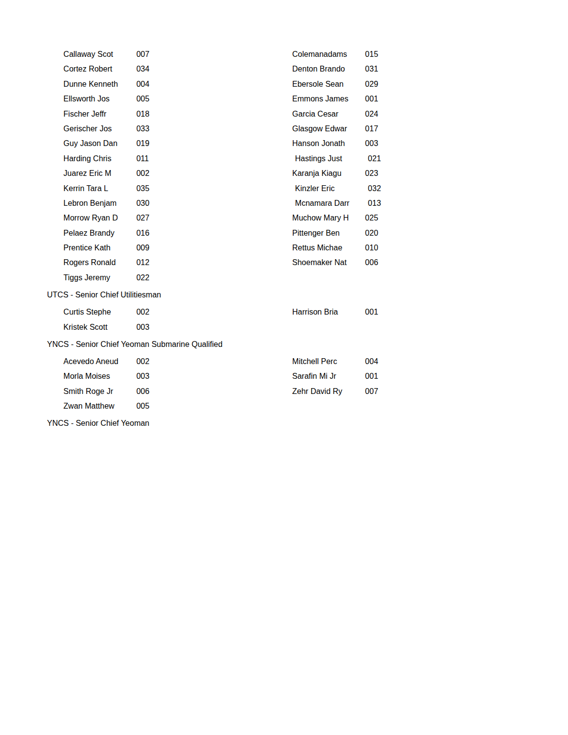Callaway Scot 007
Colemanadams 015
Cortez Robert 034
Denton Brando 031
Dunne Kenneth 004
Ebersole Sean 029
Ellsworth Jos 005
Emmons James 001
Fischer Jeffr 018
Garcia Cesar 024
Gerischer Jos 033
Glasgow Edwar 017
Guy Jason Dan 019
Hanson Jonath 003
Harding Chris 011
Hastings Just 021
Juarez Eric M 002
Karanja Kiagu 023
Kerrin Tara L 035
Kinzler Eric 032
Lebron Benjam 030
Mcnamara Darr 013
Morrow Ryan D 027
Muchow Mary H 025
Pelaez Brandy 016
Pittenger Ben 020
Prentice Kath 009
Rettus Michae 010
Rogers Ronald 012
Shoemaker Nat 006
Tiggs Jeremy 022
UTCS - Senior Chief Utilitiesman
Curtis Stephe 002
Harrison Bria 001
Kristek Scott 003
YNCS - Senior Chief Yeoman Submarine Qualified
Acevedo Aneud 002
Mitchell Perc 004
Morla Moises 003
Sarafin Mi Jr 001
Smith Roge Jr 006
Zehr David Ry 007
Zwan Matthew 005
YNCS - Senior Chief Yeoman